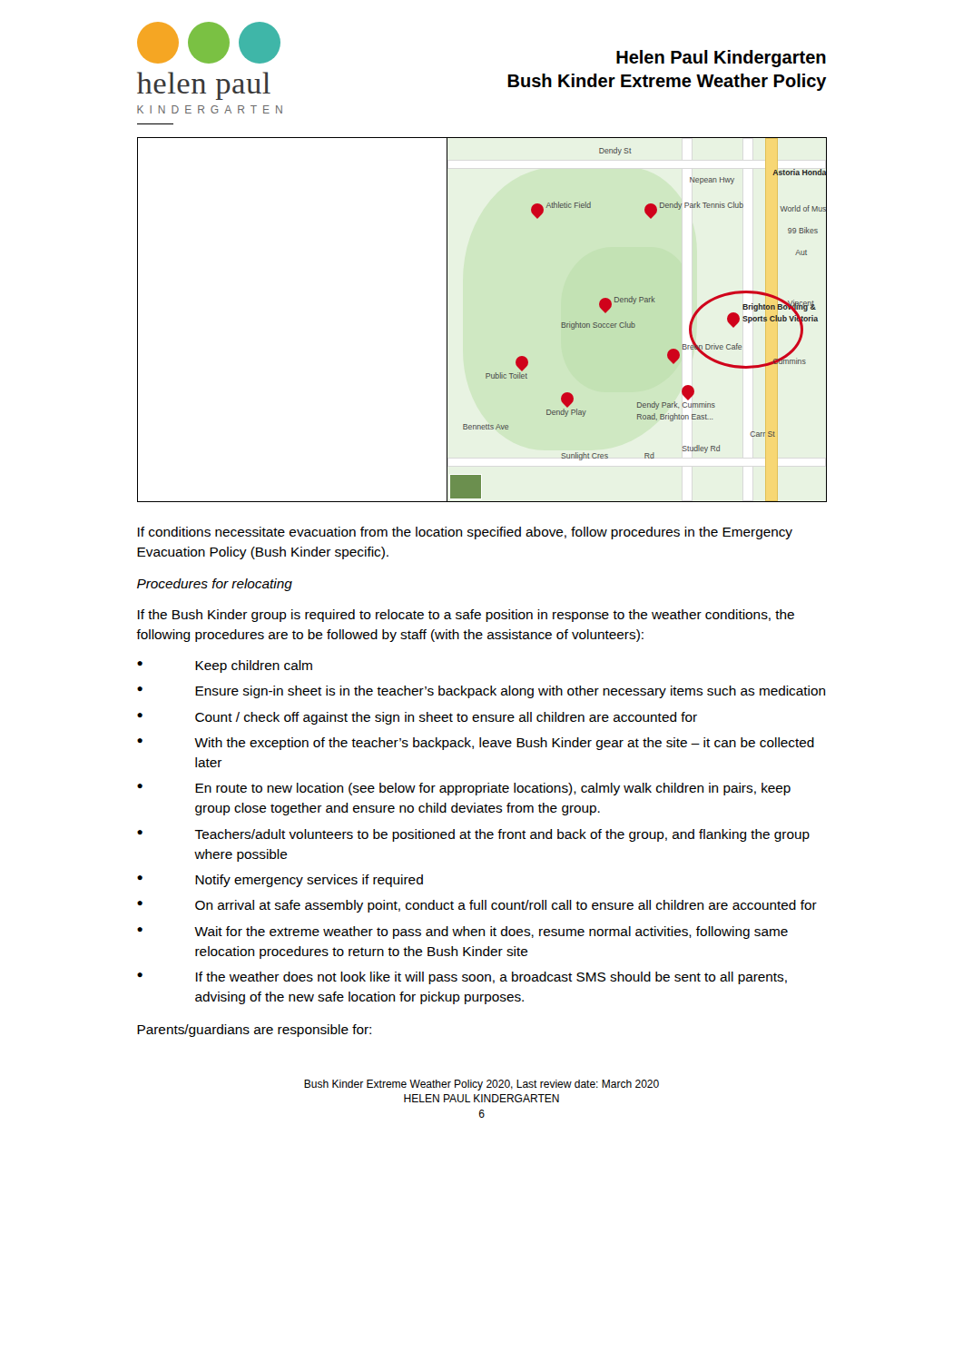helen paul
KINDERGARTEN
Helen Paul Kindergarten
Bush Kinder Extreme Weather Policy
Dendy St
Nepean Hwy
Astoria Honda Brighton
World of Mus
99 Bikes
Aut
Athletic Field
Dendy Park Tennis Club
Dendy Park
Brighton Soccer Club
Brighton Bowling &
Sports Club Victoria
Breen Drive Cafe
Public Toilet
Dendy Play
Dendy Park, Cummins
Road, Brighton East...
Bennetts Ave
Sunlight Cres
Rd
Studley Rd
Carr St
Cummins
Vincent
If conditions necessitate evacuation from the location specified above, follow procedures in the Emergency Evacuation Policy (Bush Kinder specific).
Procedures for relocating
If the Bush Kinder group is required to relocate to a safe position in response to the weather conditions, the following procedures are to be followed by staff (with the assistance of volunteers):
Keep children calm
Ensure sign-in sheet is in the teacher’s backpack along with other necessary items such as medication
Count / check off against the sign in sheet to ensure all children are accounted for
With the exception of the teacher’s backpack, leave Bush Kinder gear at the site – it can be collected later
En route to new location (see below for appropriate locations), calmly walk children in pairs, keep group close together and ensure no child deviates from the group.
Teachers/adult volunteers to be positioned at the front and back of the group, and flanking the group where possible
Notify emergency services if required
On arrival at safe assembly point, conduct a full count/roll call to ensure all children are accounted for
Wait for the extreme weather to pass and when it does, resume normal activities, following same relocation procedures to return to the Bush Kinder site
If the weather does not look like it will pass soon, a broadcast SMS should be sent to all parents, advising of the new safe location for pickup purposes.
Parents/guardians are responsible for:
Bush Kinder Extreme Weather Policy 2020, Last review date: March 2020
HELEN PAUL KINDERGARTEN
6